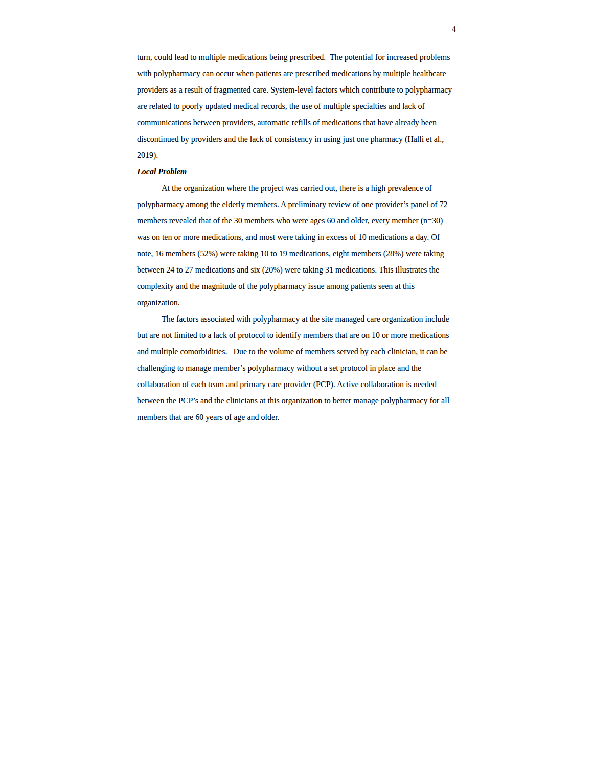4
turn, could lead to multiple medications being prescribed. The potential for increased problems with polypharmacy can occur when patients are prescribed medications by multiple healthcare providers as a result of fragmented care. System-level factors which contribute to polypharmacy are related to poorly updated medical records, the use of multiple specialties and lack of communications between providers, automatic refills of medications that have already been discontinued by providers and the lack of consistency in using just one pharmacy (Halli et al., 2019).
Local Problem
At the organization where the project was carried out, there is a high prevalence of polypharmacy among the elderly members. A preliminary review of one provider’s panel of 72 members revealed that of the 30 members who were ages 60 and older, every member (n=30) was on ten or more medications, and most were taking in excess of 10 medications a day. Of note, 16 members (52%) were taking 10 to 19 medications, eight members (28%) were taking between 24 to 27 medications and six (20%) were taking 31 medications. This illustrates the complexity and the magnitude of the polypharmacy issue among patients seen at this organization.
The factors associated with polypharmacy at the site managed care organization include but are not limited to a lack of protocol to identify members that are on 10 or more medications and multiple comorbidities. Due to the volume of members served by each clinician, it can be challenging to manage member’s polypharmacy without a set protocol in place and the collaboration of each team and primary care provider (PCP). Active collaboration is needed between the PCP’s and the clinicians at this organization to better manage polypharmacy for all members that are 60 years of age and older.